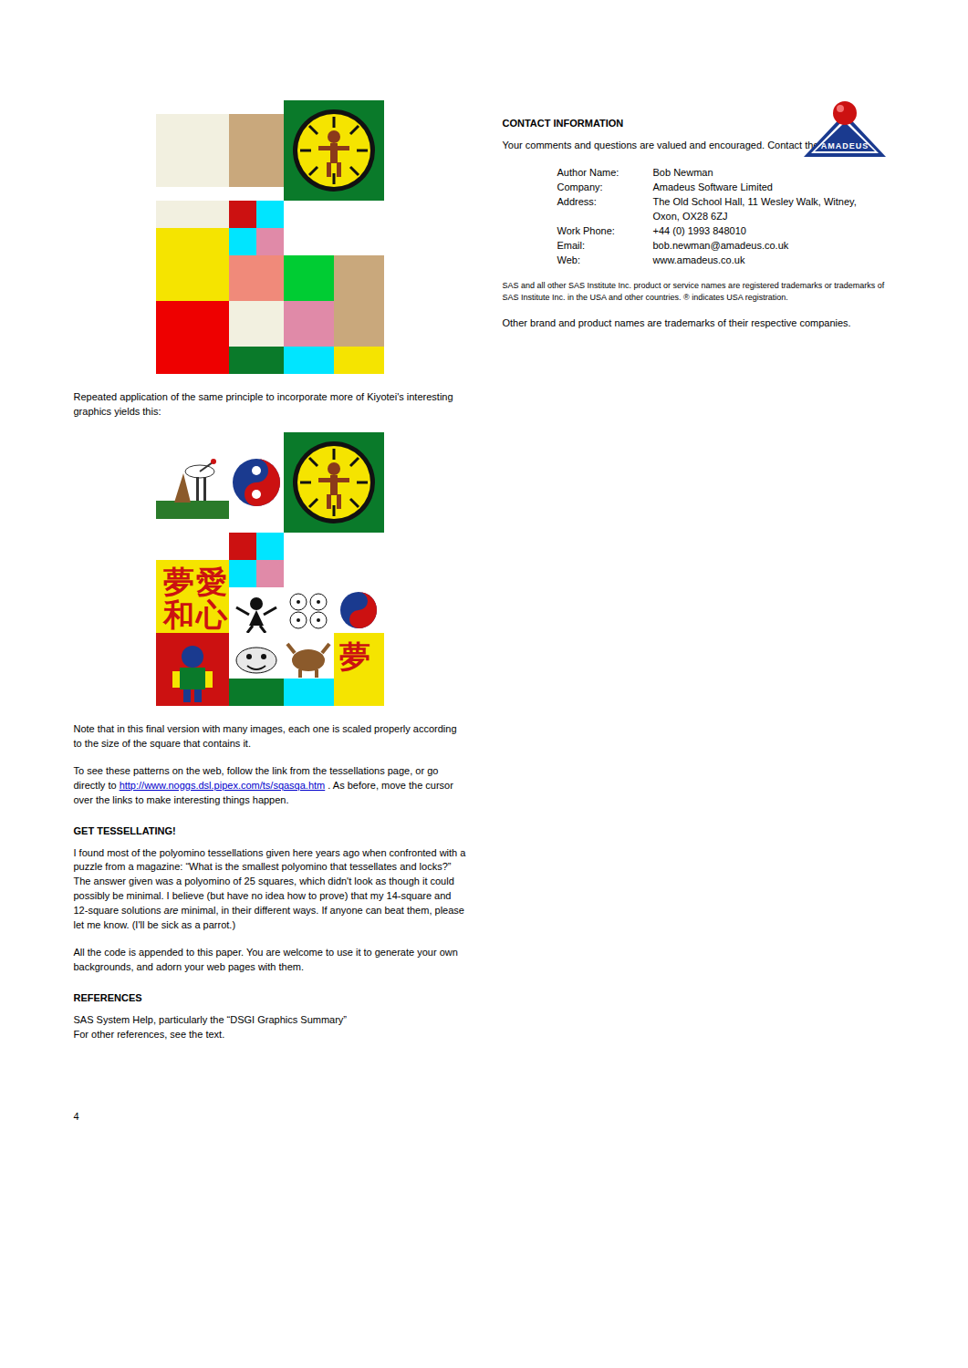AMADEUS
Repeated application of the same principle to incorporate more of Kiyotei's interesting graphics yields this:
| 夢 愛 和 心 | |
| | | | 夢 |
Note that in this final version with many images, each one is scaled properly according to the size of the square that contains it.
To see these patterns on the web, follow the link from the tessellations page, or go directly to http://www.noggs.dsl.pipex.com/ts/sqasqa.htm . As before, move the cursor over the links to make interesting things happen.
Get Tessellating!
I found most of the polyomino tessellations given here years ago when confronted with a puzzle from a magazine: “What is the smallest polyomino that tessellates and locks?” The answer given was a polyomino of 25 squares, which didn't look as though it could possibly be minimal. I believe (but have no idea how to prove) that my 14-square and 12-square solutions are minimal, in their different ways. If anyone can beat them, please let me know. (I'll be sick as a parrot.)
All the code is appended to this paper. You are welcome to use it to generate your own backgrounds, and adorn your web pages with them.
References
SAS System Help, particularly the “DSGI Graphics Summary”
For other references, see the text.
Contact Information
Your comments and questions are valued and encouraged. Contact the author at:
| Author Name: | Bob Newman |
| Company: | Amadeus Software Limited |
| Address: | The Old School Hall, 11 Wesley Walk, Witney, Oxon, OX28 6ZJ |
| Work Phone: | +44 (0) 1993 848010 |
| Email: | bob.newman@amadeus.co.uk |
| Web: | www.amadeus.co.uk |
SAS and all other SAS Institute Inc. product or service names are registered trademarks or trademarks of SAS Institute Inc. in the USA and other countries. ® indicates USA registration.
Other brand and product names are trademarks of their respective companies.
4